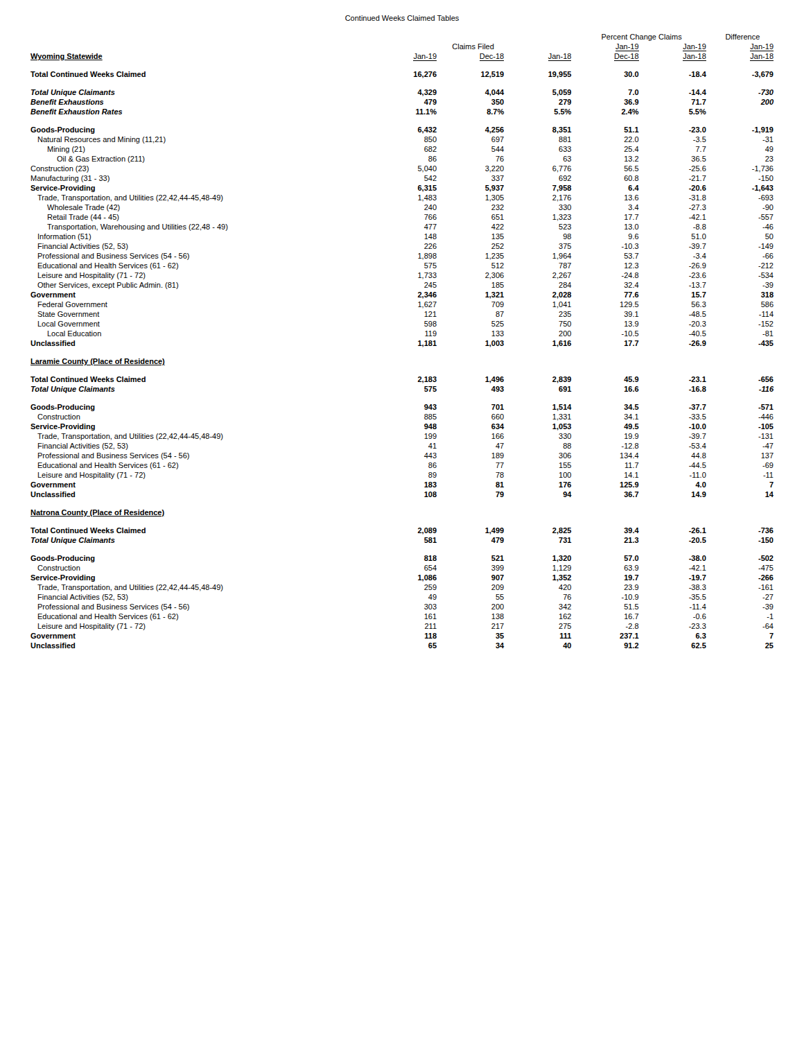Continued Weeks Claimed Tables
| | | | | Percent Change Claims | Difference |
| | | Claims Filed | | Jan-19 | Jan-19 | Jan-19 |
| Wyoming Statewide | Jan-19 | Dec-18 | Jan-18 | Dec-18 | Jan-18 | Jan-18 |
| Total Continued Weeks Claimed | 16,276 | 12,519 | 19,955 | 30.0 | -18.4 | -3,679 |
| Total Unique Claimants | 4,329 | 4,044 | 5,059 | 7.0 | -14.4 | -730 |
| Benefit Exhaustions | 479 | 350 | 279 | 36.9 | 71.7 | 200 |
| Benefit Exhaustion Rates | 11.1% | 8.7% | 5.5% | 2.4% | 5.5% | |
| Goods-Producing | 6,432 | 4,256 | 8,351 | 51.1 | -23.0 | -1,919 |
| Natural Resources and Mining (11,21) | 850 | 697 | 881 | 22.0 | -3.5 | -31 |
| Mining (21) | 682 | 544 | 633 | 25.4 | 7.7 | 49 |
| Oil & Gas Extraction (211) | 86 | 76 | 63 | 13.2 | 36.5 | 23 |
| Construction (23) | 5,040 | 3,220 | 6,776 | 56.5 | -25.6 | -1,736 |
| Manufacturing (31 - 33) | 542 | 337 | 692 | 60.8 | -21.7 | -150 |
| Service-Providing | 6,315 | 5,937 | 7,958 | 6.4 | -20.6 | -1,643 |
| Trade, Transportation, and Utilities (22,42,44-45,48-49) | 1,483 | 1,305 | 2,176 | 13.6 | -31.8 | -693 |
| Wholesale Trade (42) | 240 | 232 | 330 | 3.4 | -27.3 | -90 |
| Retail Trade (44 - 45) | 766 | 651 | 1,323 | 17.7 | -42.1 | -557 |
| Transportation, Warehousing and Utilities (22,48 - 49) | 477 | 422 | 523 | 13.0 | -8.8 | -46 |
| Information (51) | 148 | 135 | 98 | 9.6 | 51.0 | 50 |
| Financial Activities (52, 53) | 226 | 252 | 375 | -10.3 | -39.7 | -149 |
| Professional and Business Services (54 - 56) | 1,898 | 1,235 | 1,964 | 53.7 | -3.4 | -66 |
| Educational and Health Services (61 - 62) | 575 | 512 | 787 | 12.3 | -26.9 | -212 |
| Leisure and Hospitality (71 - 72) | 1,733 | 2,306 | 2,267 | -24.8 | -23.6 | -534 |
| Other Services, except Public Admin. (81) | 245 | 185 | 284 | 32.4 | -13.7 | -39 |
| Government | 2,346 | 1,321 | 2,028 | 77.6 | 15.7 | 318 |
| Federal Government | 1,627 | 709 | 1,041 | 129.5 | 56.3 | 586 |
| State Government | 121 | 87 | 235 | 39.1 | -48.5 | -114 |
| Local Government | 598 | 525 | 750 | 13.9 | -20.3 | -152 |
| Local Education | 119 | 133 | 200 | -10.5 | -40.5 | -81 |
| Unclassified | 1,181 | 1,003 | 1,616 | 17.7 | -26.9 | -435 |
| Laramie County (Place of Residence) | |
| Total Continued Weeks Claimed | 2,183 | 1,496 | 2,839 | 45.9 | -23.1 | -656 |
| Total Unique Claimants | 575 | 493 | 691 | 16.6 | -16.8 | -116 |
| Goods-Producing | 943 | 701 | 1,514 | 34.5 | -37.7 | -571 |
| Construction | 885 | 660 | 1,331 | 34.1 | -33.5 | -446 |
| Service-Providing | 948 | 634 | 1,053 | 49.5 | -10.0 | -105 |
| Trade, Transportation, and Utilities (22,42,44-45,48-49) | 199 | 166 | 330 | 19.9 | -39.7 | -131 |
| Financial Activities (52, 53) | 41 | 47 | 88 | -12.8 | -53.4 | -47 |
| Professional and Business Services (54 - 56) | 443 | 189 | 306 | 134.4 | 44.8 | 137 |
| Educational and Health Services (61 - 62) | 86 | 77 | 155 | 11.7 | -44.5 | -69 |
| Leisure and Hospitality (71 - 72) | 89 | 78 | 100 | 14.1 | -11.0 | -11 |
| Government | 183 | 81 | 176 | 125.9 | 4.0 | 7 |
| Unclassified | 108 | 79 | 94 | 36.7 | 14.9 | 14 |
| Natrona County (Place of Residence) | |
| Total Continued Weeks Claimed | 2,089 | 1,499 | 2,825 | 39.4 | -26.1 | -736 |
| Total Unique Claimants | 581 | 479 | 731 | 21.3 | -20.5 | -150 |
| Goods-Producing | 818 | 521 | 1,320 | 57.0 | -38.0 | -502 |
| Construction | 654 | 399 | 1,129 | 63.9 | -42.1 | -475 |
| Service-Providing | 1,086 | 907 | 1,352 | 19.7 | -19.7 | -266 |
| Trade, Transportation, and Utilities (22,42,44-45,48-49) | 259 | 209 | 420 | 23.9 | -38.3 | -161 |
| Financial Activities (52, 53) | 49 | 55 | 76 | -10.9 | -35.5 | -27 |
| Professional and Business Services (54 - 56) | 303 | 200 | 342 | 51.5 | -11.4 | -39 |
| Educational and Health Services (61 - 62) | 161 | 138 | 162 | 16.7 | -0.6 | -1 |
| Leisure and Hospitality (71 - 72) | 211 | 217 | 275 | -2.8 | -23.3 | -64 |
| Government | 118 | 35 | 111 | 237.1 | 6.3 | 7 |
| Unclassified | 65 | 34 | 40 | 91.2 | 62.5 | 25 |